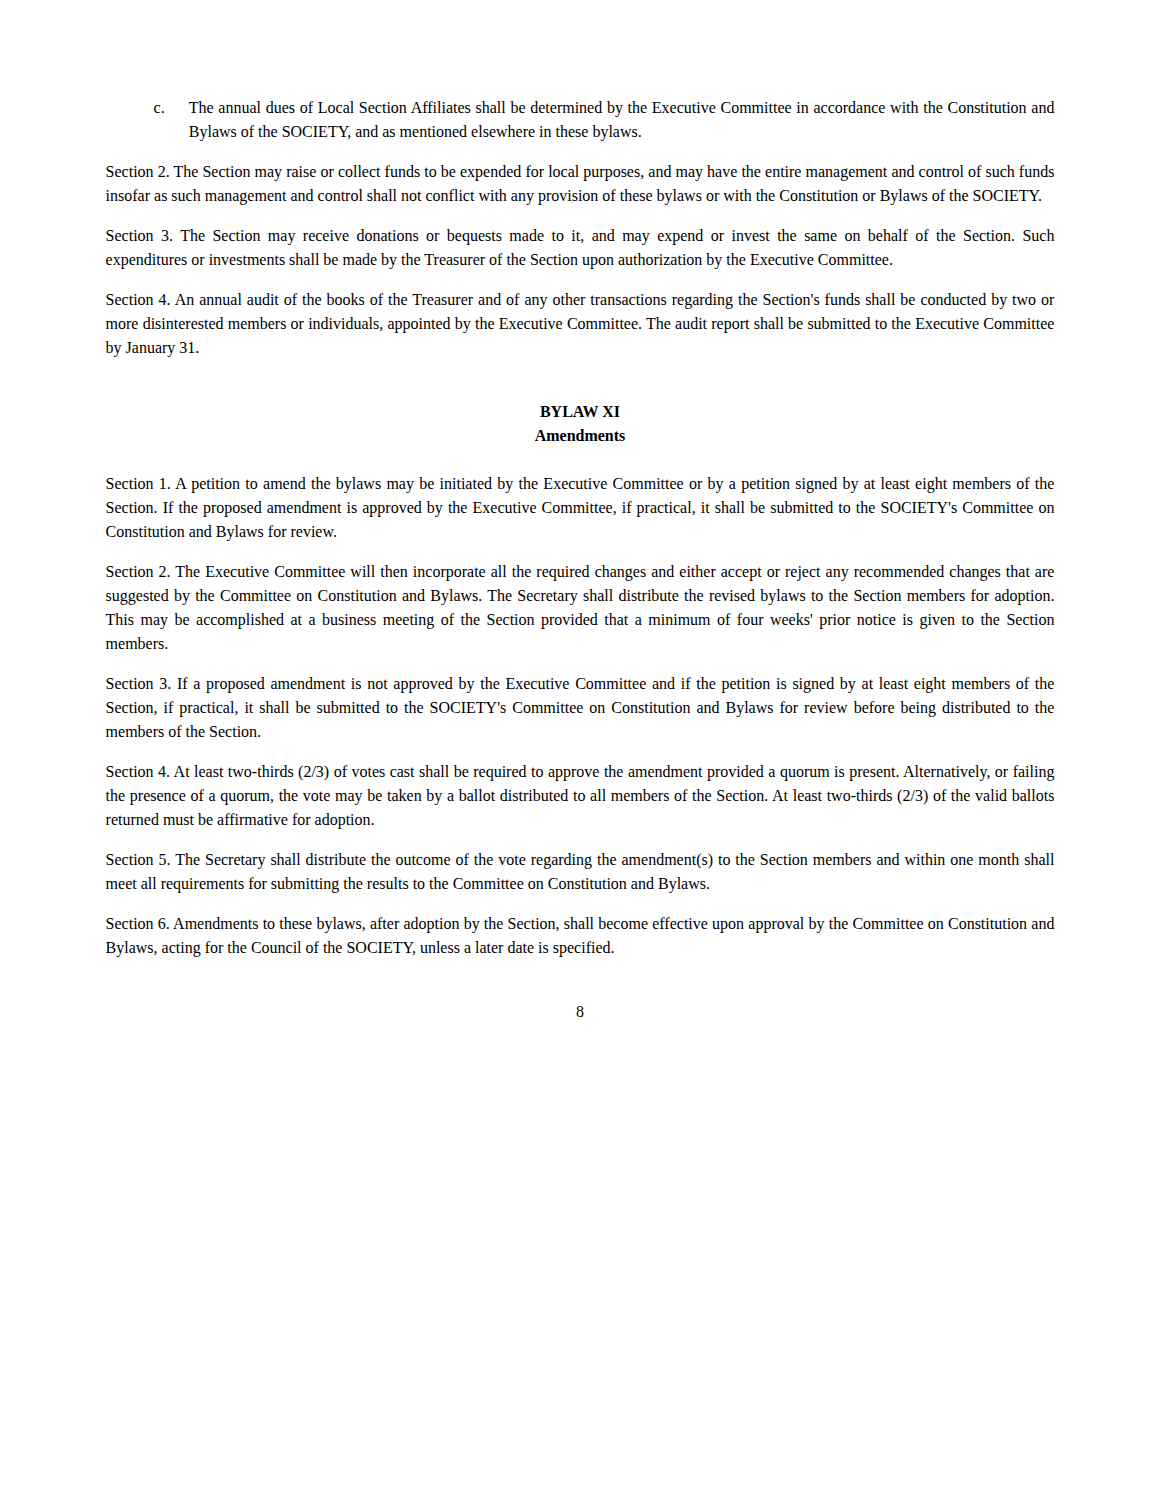c.
The annual dues of Local Section Affiliates shall be determined by the Executive Committee in accordance with the Constitution and Bylaws of the SOCIETY, and as mentioned elsewhere in these bylaws.
Section 2. The Section may raise or collect funds to be expended for local purposes, and may have the entire management and control of such funds insofar as such management and control shall not conflict with any provision of these bylaws or with the Constitution or Bylaws of the SOCIETY.
Section 3. The Section may receive donations or bequests made to it, and may expend or invest the same on behalf of the Section. Such expenditures or investments shall be made by the Treasurer of the Section upon authorization by the Executive Committee.
Section 4. An annual audit of the books of the Treasurer and of any other transactions regarding the Section's funds shall be conducted by two or more disinterested members or individuals, appointed by the Executive Committee. The audit report shall be submitted to the Executive Committee by January 31.
BYLAW XI
Amendments
Section 1. A petition to amend the bylaws may be initiated by the Executive Committee or by a petition signed by at least eight members of the Section. If the proposed amendment is approved by the Executive Committee, if practical, it shall be submitted to the SOCIETY's Committee on Constitution and Bylaws for review.
Section 2. The Executive Committee will then incorporate all the required changes and either accept or reject any recommended changes that are suggested by the Committee on Constitution and Bylaws. The Secretary shall distribute the revised bylaws to the Section members for adoption. This may be accomplished at a business meeting of the Section provided that a minimum of four weeks' prior notice is given to the Section members.
Section 3. If a proposed amendment is not approved by the Executive Committee and if the petition is signed by at least eight members of the Section, if practical, it shall be submitted to the SOCIETY's Committee on Constitution and Bylaws for review before being distributed to the members of the Section.
Section 4. At least two-thirds (2/3) of votes cast shall be required to approve the amendment provided a quorum is present. Alternatively, or failing the presence of a quorum, the vote may be taken by a ballot distributed to all members of the Section. At least two-thirds (2/3) of the valid ballots returned must be affirmative for adoption.
Section 5. The Secretary shall distribute the outcome of the vote regarding the amendment(s) to the Section members and within one month shall meet all requirements for submitting the results to the Committee on Constitution and Bylaws.
Section 6. Amendments to these bylaws, after adoption by the Section, shall become effective upon approval by the Committee on Constitution and Bylaws, acting for the Council of the SOCIETY, unless a later date is specified.
8